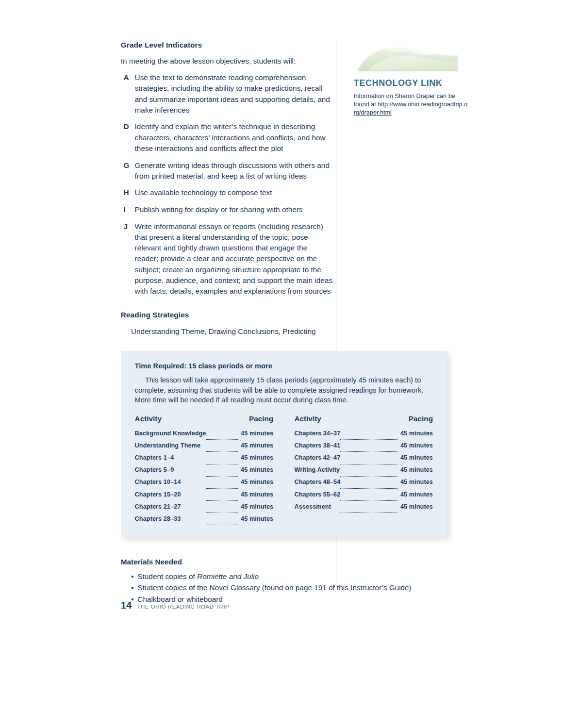Grade Level Indicators
In meeting the above lesson objectives, students will:
AUse the text to demonstrate reading comprehension strategies, including the ability to make predictions, recall and summarize important ideas and supporting details, and make inferences
DIdentify and explain the writer’s technique in describing characters, characters’ interactions and conflicts, and how these interactions and conflicts affect the plot
GGenerate writing ideas through discussions with others and from printed material, and keep a list of writing ideas
HUse available technology to compose text
IPublish writing for display or for sharing with others
JWrite informational essays or reports (including research) that present a literal understanding of the topic; pose relevant and tightly drawn questions that engage the reader; provide a clear and accurate perspective on the subject; create an organizing structure appropriate to the purpose, audience, and context; and support the main ideas with facts, details, examples and explanations from sources
Reading Strategies
Understanding Theme, Drawing Conclusions, Predicting
TECHNOLOGY LINK
Information on Sharon Draper can be found at http://www.ohio readingroadtrip.org/draper.html
Time Required: 15 class periods or more
This lesson will take approximately 15 class periods (approximately 45 minutes each) to complete, assuming that students will be able to complete assigned readings for homework. More time will be needed if all reading must occur during class time.
| Activity | Pacing |
| --- | --- |
| Background Knowledge | | 45 minutes |
| Understanding Theme | | 45 minutes |
| Chapters 1–4 | | 45 minutes |
| Chapters 5–9 | | 45 minutes |
| Chapters 10–14 | | 45 minutes |
| Chapters 15–20 | | 45 minutes |
| Chapters 21–27 | | 45 minutes |
| Chapters 28–33 | | 45 minutes |
| Activity | Pacing |
| --- | --- |
| Chapters 34–37 | | 45 minutes |
| Chapters 38–41 | | 45 minutes |
| Chapters 42–47 | | 45 minutes |
| Writing Activity | | 45 minutes |
| Chapters 48–54 | | 45 minutes |
| Chapters 55–62 | | 45 minutes |
| Assessment | | 45 minutes |
Materials Needed
Student copies of Romiette and Julio
Student copies of the Novel Glossary (found on page 191 of this Instructor’s Guide)
Chalkboard or whiteboard
14 The Ohio Reading Road Trip